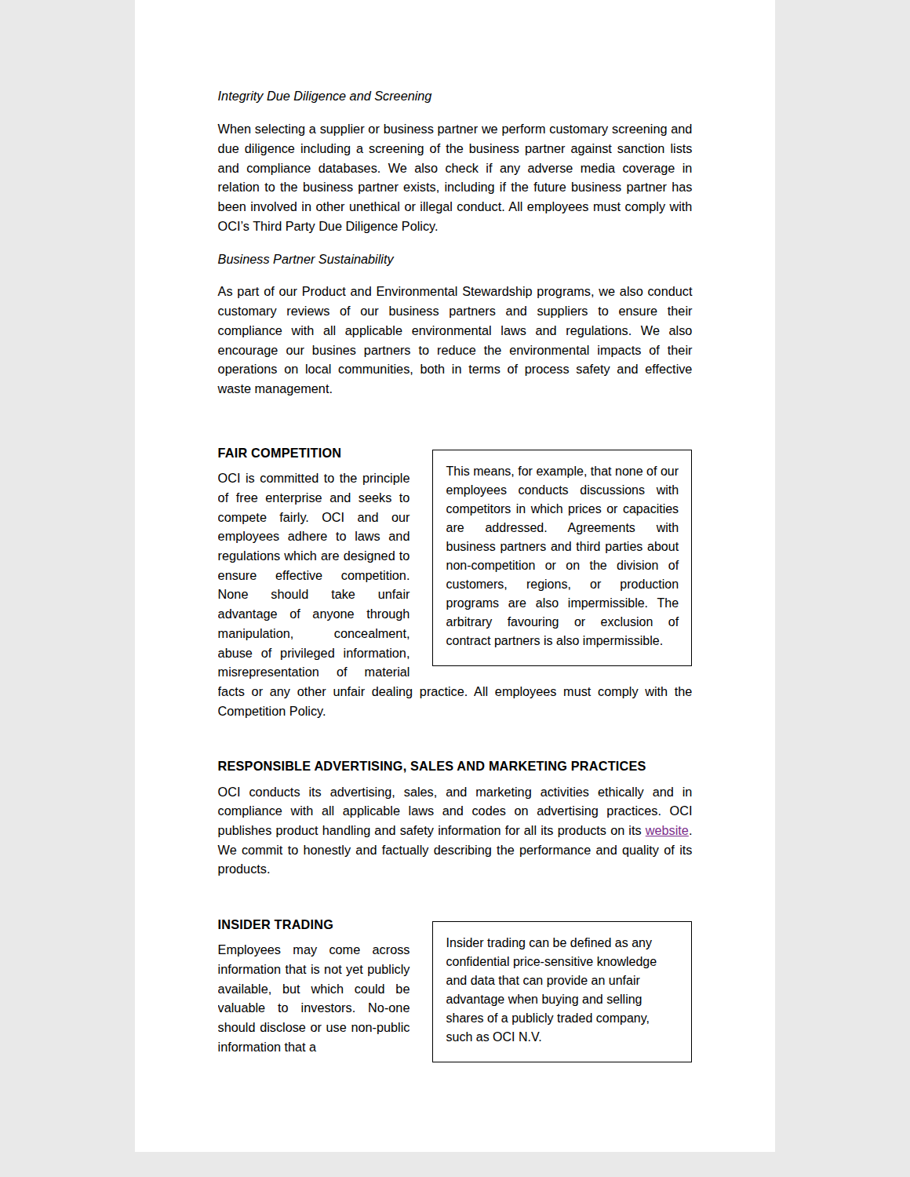Integrity Due Diligence and Screening
When selecting a supplier or business partner we perform customary screening and due diligence including a screening of the business partner against sanction lists and compliance databases. We also check if any adverse media coverage in relation to the business partner exists, including if the future business partner has been involved in other unethical or illegal conduct. All employees must comply with OCI’s Third Party Due Diligence Policy.
Business Partner Sustainability
As part of our Product and Environmental Stewardship programs, we also conduct customary reviews of our business partners and suppliers to ensure their compliance with all applicable environmental laws and regulations. We also encourage our busines partners to reduce the environmental impacts of their operations on local communities, both in terms of process safety and effective waste management.
This means, for example, that none of our employees conducts discussions with competitors in which prices or capacities are addressed. Agreements with business partners and third parties about non-competition or on the division of customers, regions, or production programs are also impermissible. The arbitrary favouring or exclusion of contract partners is also impermissible.
Fair Competition
OCI is committed to the principle of free enterprise and seeks to compete fairly. OCI and our employees adhere to laws and regulations which are designed to ensure effective competition. None should take unfair advantage of anyone through manipulation, concealment, abuse of privileged information, misrepresentation of material facts or any other unfair dealing practice. All employees must comply with the Competition Policy.
Responsible Advertising, Sales and Marketing Practices
OCI conducts its advertising, sales, and marketing activities ethically and in compliance with all applicable laws and codes on advertising practices. OCI publishes product handling and safety information for all its products on its website. We commit to honestly and factually describing the performance and quality of its products.
Insider trading can be defined as any confidential price-sensitive knowledge and data that can provide an unfair advantage when buying and selling shares of a publicly traded company, such as OCI N.V.
Insider Trading
Employees may come across information that is not yet publicly available, but which could be valuable to investors. No-one should disclose or use non-public information that a